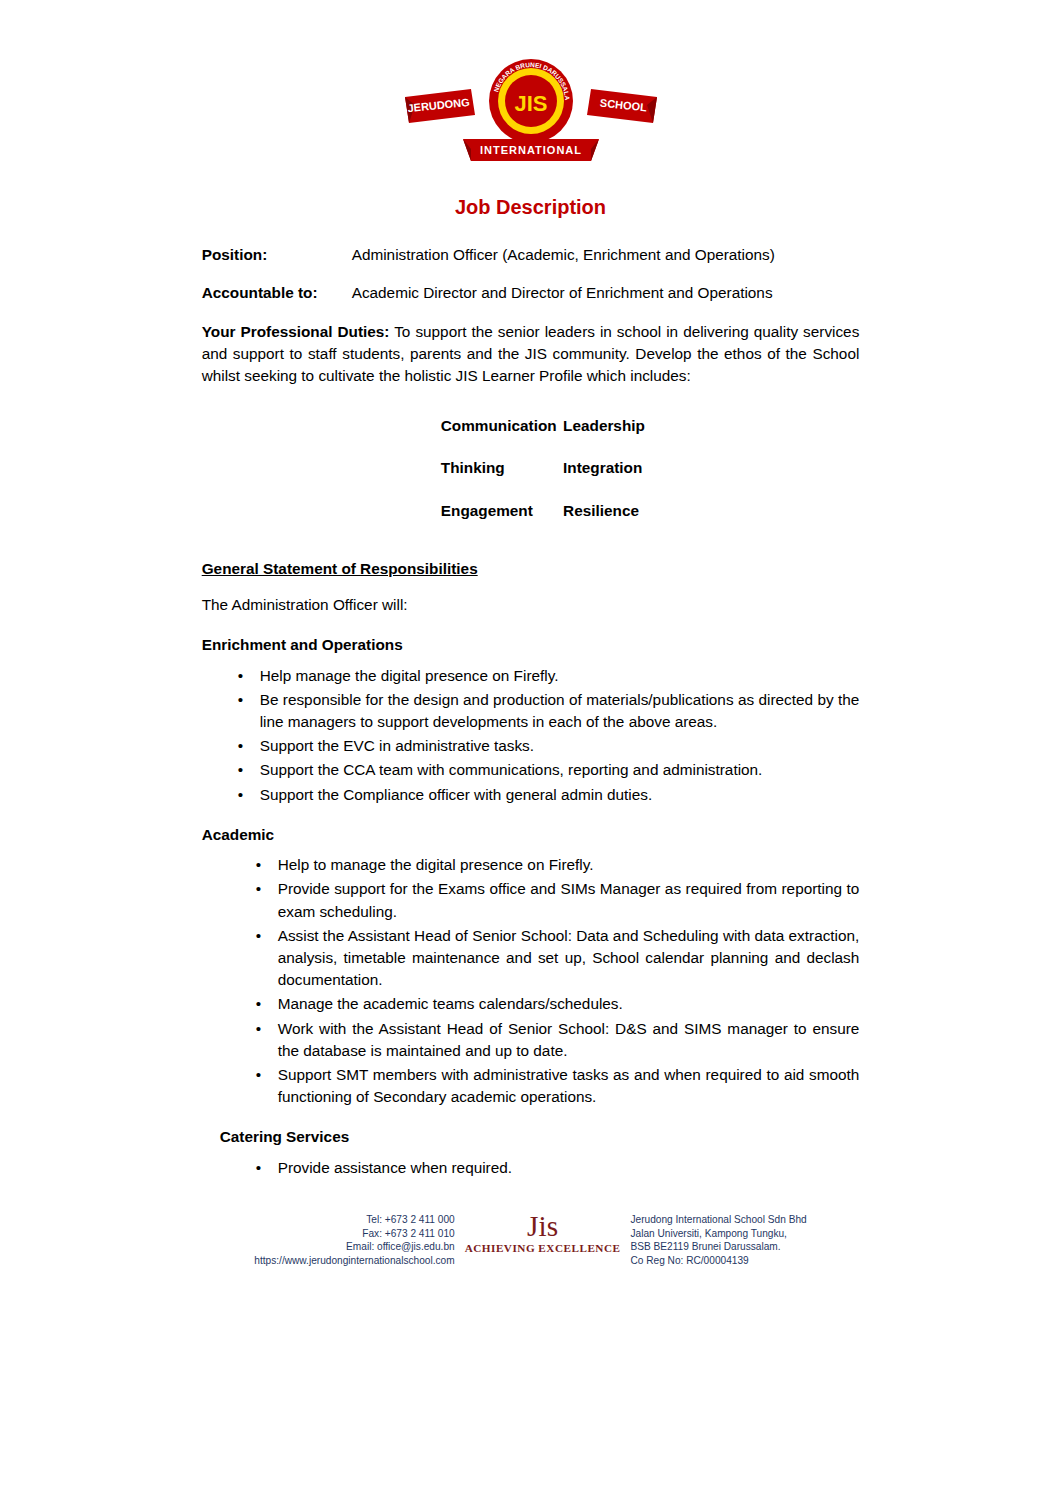JERUDONG SCHOOL JIS NEGARA BRUNEI DARUSSALAM INTERNATIONAL
Job Description
Position:
Administration Officer (Academic, Enrichment and Operations)
Accountable to:
Academic Director and Director of Enrichment and Operations
Your Professional Duties: To support the senior leaders in school in delivering quality services and support to staff students, parents and the JIS community. Develop the ethos of the School whilst seeking to cultivate the holistic JIS Learner Profile which includes:
| Communication | Leadership |
| Thinking | Integration |
| Engagement | Resilience |
General Statement of Responsibilities
The Administration Officer will:
Enrichment and Operations
Help manage the digital presence on Firefly.
Be responsible for the design and production of materials/publications as directed by the line managers to support developments in each of the above areas.
Support the EVC in administrative tasks.
Support the CCA team with communications, reporting and administration.
Support the Compliance officer with general admin duties.
Academic
Help to manage the digital presence on Firefly.
Provide support for the Exams office and SIMs Manager as required from reporting to exam scheduling.
Assist the Assistant Head of Senior School: Data and Scheduling with data extraction, analysis, timetable maintenance and set up, School calendar planning and declash documentation.
Manage the academic teams calendars/schedules.
Work with the Assistant Head of Senior School: D&S and SIMS manager to ensure the database is maintained and up to date.
Support SMT members with administrative tasks as and when required to aid smooth functioning of Secondary academic operations.
Catering Services
Provide assistance when required.
Tel: +673 2 411 000
Fax: +673 2 411 010
Email: office@jis.edu.bn
https://www.jerudonginternationalschool.com
Jis
ACHIEVING EXCELLENCE
Jerudong International School Sdn Bhd
Jalan Universiti, Kampong Tungku,
BSB BE2119 Brunei Darussalam.
Co Reg No: RC/00004139